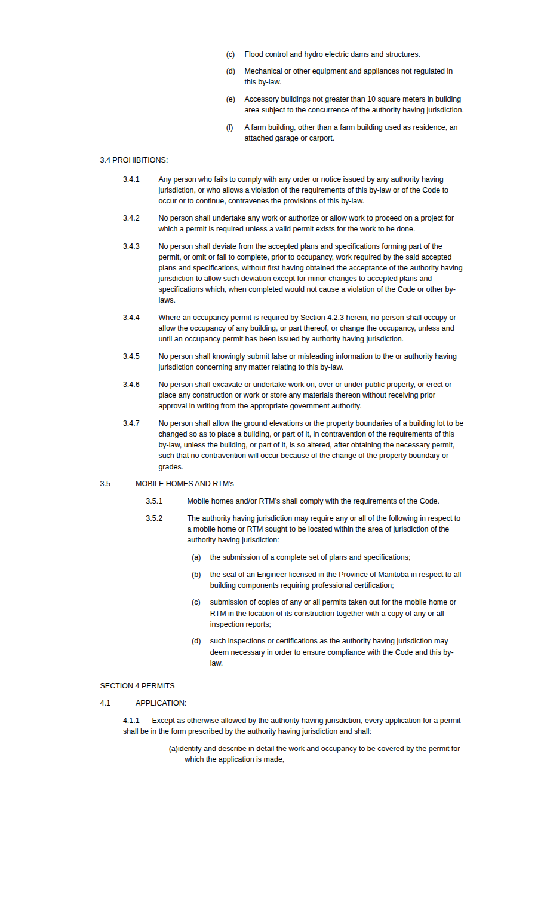(c)
Flood control and hydro electric dams and structures.
(d)
Mechanical or other equipment and appliances not regulated in this by-law.
(e)
Accessory buildings not greater than 10 square meters in building area subject to the concurrence of the authority having jurisdiction.
(f)
A farm building, other than a farm building used as residence, an attached garage or carport.
3.4 PROHIBITIONS:
3.4.1
Any person who fails to comply with any order or notice issued by any authority having jurisdiction, or who allows a violation of the requirements of this by-law or of the Code to occur or to continue, contravenes the provisions of this by-law.
3.4.2
No person shall undertake any work or authorize or allow work to proceed on a project for which a permit is required unless a valid permit exists for the work to be done.
3.4.3
No person shall deviate from the accepted plans and specifications forming part of the permit, or omit or fail to complete, prior to occupancy, work required by the said accepted plans and specifications, without first having obtained the acceptance of the authority having jurisdiction to allow such deviation except for minor changes to accepted plans and specifications which, when completed would not cause a violation of the Code or other by-laws.
3.4.4
Where an occupancy permit is required by Section 4.2.3 herein, no person shall occupy or allow the occupancy of any building, or part thereof, or change the occupancy, unless and until an occupancy permit has been issued by authority having jurisdiction.
3.4.5
No person shall knowingly submit false or misleading information to the or authority having jurisdiction concerning any matter relating to this by-law.
3.4.6
No person shall excavate or undertake work on, over or under public property, or erect or place any construction or work or store any materials thereon without receiving prior approval in writing from the appropriate government authority.
3.4.7
No person shall allow the ground elevations or the property boundaries of a building lot to be changed so as to place a building, or part of it, in contravention of the requirements of this by-law, unless the building, or part of it, is so altered, after obtaining the necessary permit, such that no contravention will occur because of the change of the property boundary or grades.
3.5
MOBILE HOMES AND RTM’s
3.5.1
Mobile homes and/or RTM’s shall comply with the requirements of the Code.
3.5.2
The authority having jurisdiction may require any or all of the following in respect to a mobile home or RTM sought to be located within the area of jurisdiction of the authority having jurisdiction:
(a)
the submission of a complete set of plans and specifications;
(b)
the seal of an Engineer licensed in the Province of Manitoba in respect to all building components requiring professional certification;
(c)
submission of copies of any or all permits taken out for the mobile home or RTM in the location of its construction together with a copy of any or all inspection reports;
(d)
such inspections or certifications as the authority having jurisdiction may deem necessary in order to ensure compliance with the Code and this by-law.
SECTION 4 PERMITS
4.1
APPLICATION:
4.1.1 Except as otherwise allowed by the authority having jurisdiction, every application for a permit shall be in the form prescribed by the authority having jurisdiction and shall:
(a)identify and describe in detail the work and occupancy to be covered by the permit for which the application is made,